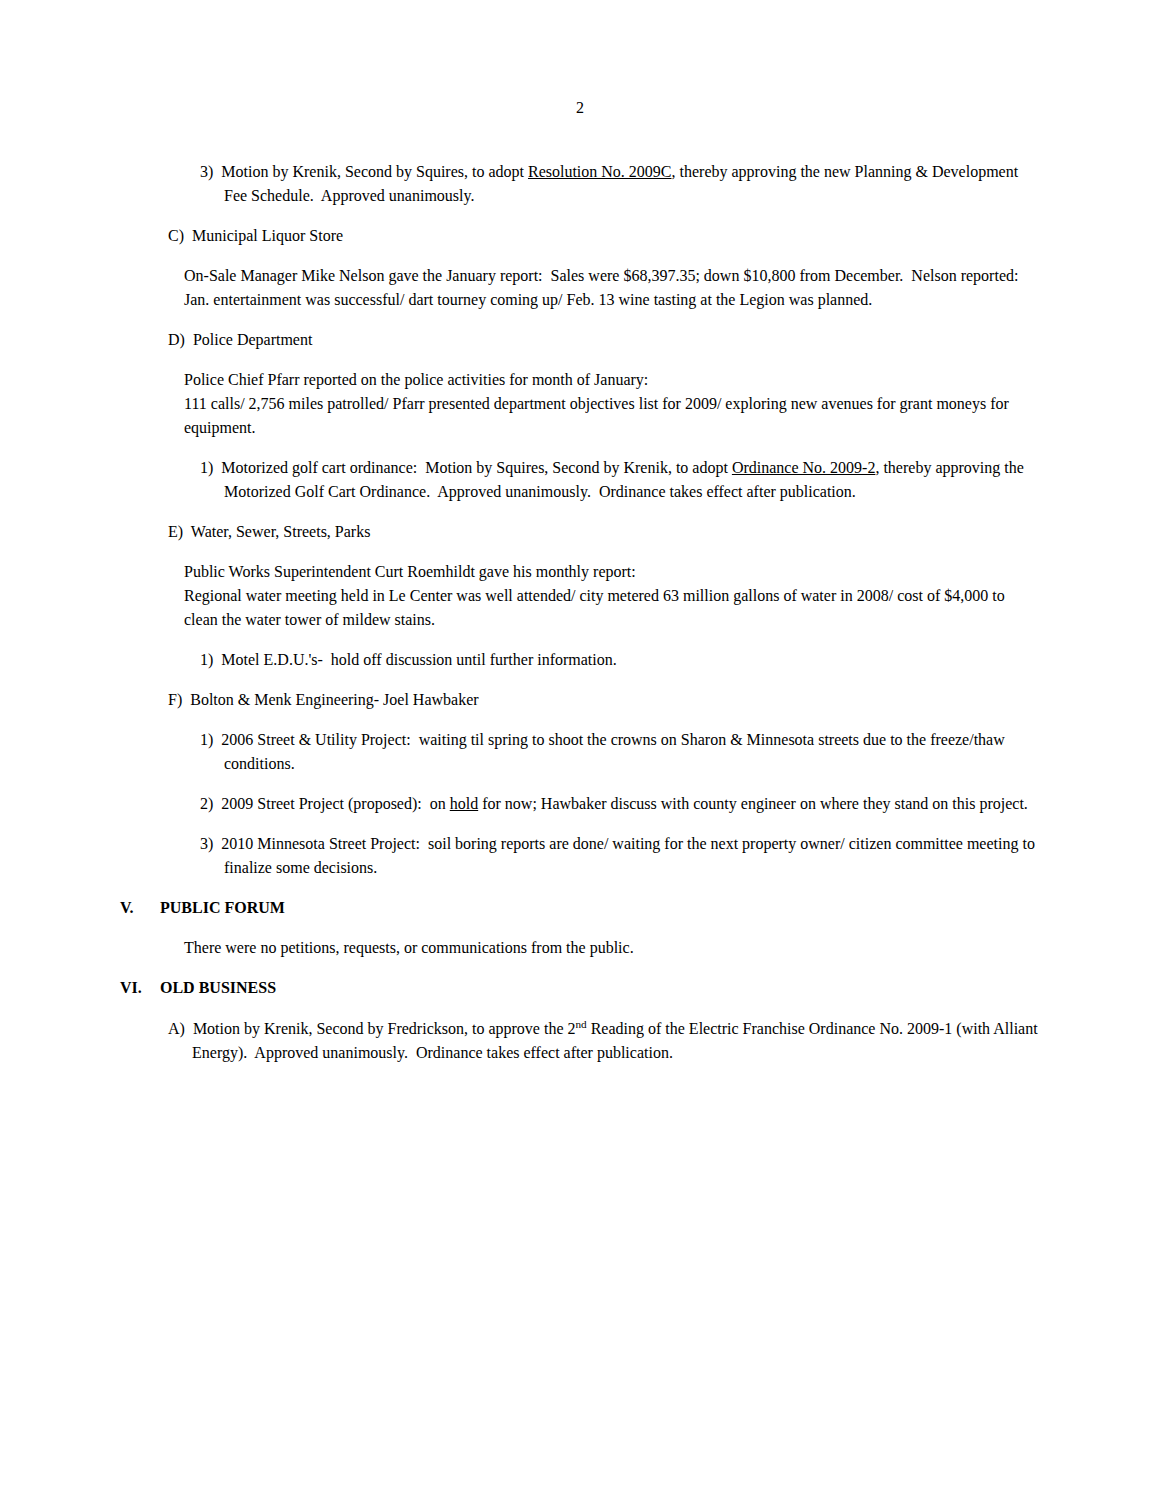2
3) Motion by Krenik, Second by Squires, to adopt Resolution No. 2009C, thereby approving the new Planning & Development Fee Schedule. Approved unanimously.
C) Municipal Liquor Store
On-Sale Manager Mike Nelson gave the January report: Sales were $68,397.35; down $10,800 from December. Nelson reported: Jan. entertainment was successful/ dart tourney coming up/ Feb. 13 wine tasting at the Legion was planned.
D) Police Department
Police Chief Pfarr reported on the police activities for month of January:
111 calls/ 2,756 miles patrolled/ Pfarr presented department objectives list for 2009/ exploring new avenues for grant moneys for equipment.
1) Motorized golf cart ordinance: Motion by Squires, Second by Krenik, to adopt Ordinance No. 2009-2, thereby approving the Motorized Golf Cart Ordinance. Approved unanimously. Ordinance takes effect after publication.
E) Water, Sewer, Streets, Parks
Public Works Superintendent Curt Roemhildt gave his monthly report:
Regional water meeting held in Le Center was well attended/ city metered 63 million gallons of water in 2008/ cost of $4,000 to clean the water tower of mildew stains.
1) Motel E.D.U.'s- hold off discussion until further information.
F) Bolton & Menk Engineering- Joel Hawbaker
1) 2006 Street & Utility Project: waiting til spring to shoot the crowns on Sharon & Minnesota streets due to the freeze/thaw conditions.
2) 2009 Street Project (proposed): on hold for now; Hawbaker discuss with county engineer on where they stand on this project.
3) 2010 Minnesota Street Project: soil boring reports are done/ waiting for the next property owner/ citizen committee meeting to finalize some decisions.
V. PUBLIC FORUM
There were no petitions, requests, or communications from the public.
VI. OLD BUSINESS
A) Motion by Krenik, Second by Fredrickson, to approve the 2nd Reading of the Electric Franchise Ordinance No. 2009-1 (with Alliant Energy). Approved unanimously. Ordinance takes effect after publication.